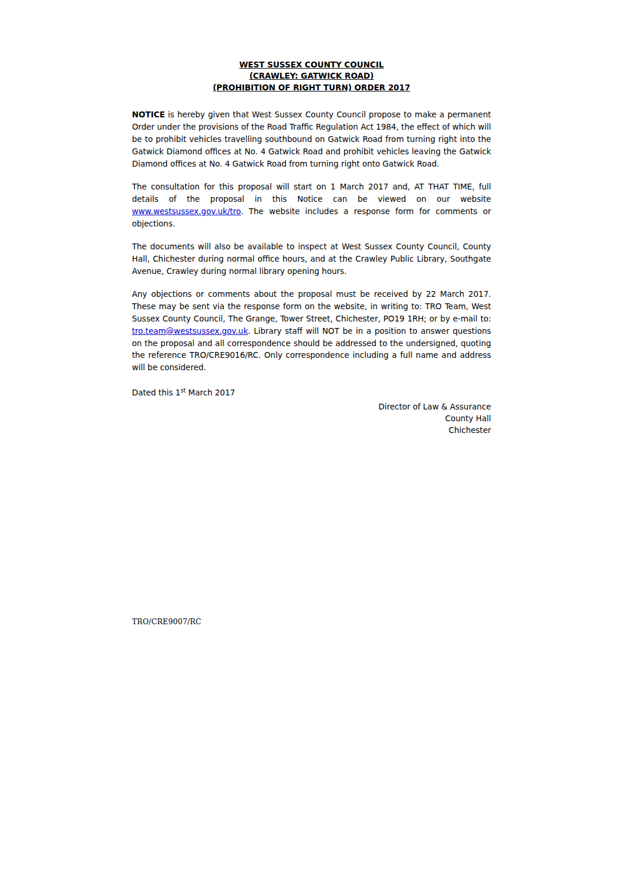WEST SUSSEX COUNTY COUNCIL (CRAWLEY: GATWICK ROAD) (PROHIBITION OF RIGHT TURN) ORDER 2017
NOTICE is hereby given that West Sussex County Council propose to make a permanent Order under the provisions of the Road Traffic Regulation Act 1984, the effect of which will be to prohibit vehicles travelling southbound on Gatwick Road from turning right into the Gatwick Diamond offices at No. 4 Gatwick Road and prohibit vehicles leaving the Gatwick Diamond offices at No. 4 Gatwick Road from turning right onto Gatwick Road.
The consultation for this proposal will start on 1 March 2017 and, AT THAT TIME, full details of the proposal in this Notice can be viewed on our website www.westsussex.gov.uk/tro. The website includes a response form for comments or objections.
The documents will also be available to inspect at West Sussex County Council, County Hall, Chichester during normal office hours, and at the Crawley Public Library, Southgate Avenue, Crawley during normal library opening hours.
Any objections or comments about the proposal must be received by 22 March 2017. These may be sent via the response form on the website, in writing to: TRO Team, West Sussex County Council, The Grange, Tower Street, Chichester, PO19 1RH; or by e-mail to: tro.team@westsussex.gov.uk. Library staff will NOT be in a position to answer questions on the proposal and all correspondence should be addressed to the undersigned, quoting the reference TRO/CRE9016/RC. Only correspondence including a full name and address will be considered.
Dated this 1st March 2017
Director of Law & Assurance County Hall Chichester
TRO/CRE9007/RC